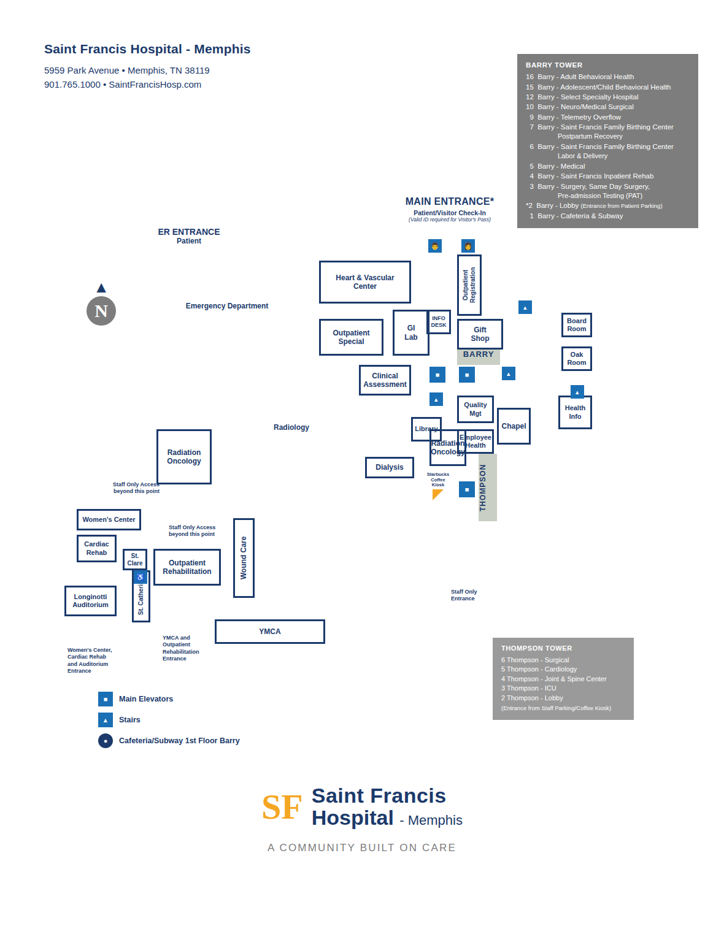Saint Francis Hospital - Memphis
5959 Park Avenue • Memphis, TN 38119
901.765.1000 • SaintFrancisHosp.com
BARRY TOWER 16 Barry - Adult Behavioral Health
15 Barry - Adolescent/Child Behavioral Health
12 Barry - Select Specialty Hospital
10 Barry - Neuro/Medical Surgical
9 Barry - Telemetry Overflow
7 Barry - Saint Francis Family Birthing Center
Postpartum Recovery 6 Barry - Saint Francis Family Birthing Center
Labor & Delivery 5 Barry - Medical
4 Barry - Saint Francis Inpatient Rehab
3 Barry - Surgery, Same Day Surgery,
Pre-admission Testing (PAT) *2 Barry - Lobby (Entrance from Patient Parking)
1 Barry - Cafeteria & Subway
THOMPSON TOWER 6 Thompson - Surgical
5 Thompson - Cardiology
4 Thompson - Joint & Spine Center
3 Thompson - ICU
2 Thompson - Lobby
(Entrance from Staff Parking/Coffee Kiosk)
MAIN ENTRANCE*
Patient/Visitor Check-In
(Valid ID required for Visitor's Pass)
ER ENTRANCE
Patient
▲
N
👨
👩
Heart & Vascular
Center
Emergency Department
Outpatient
Special
GI
Lab
INFO
DESK
Gift
Shop
Outpatient
Registration
Clinical
Assessment
Radiology
Library
Dialysis
Radiation
Oncology
Radiation
Oncology
Quality
Mgt
Employee
Health
Chapel
Health
Info
Board
Room
Oak
Room
BARRY
THOMPSON
■
■
▴
▴
▴
▴
■
Starbucks
Coffee
Kiosk
Women's Center
Cardiac
Rehab
Longinotti
Auditorium
St.
Clare
St. Catherine
♿
Outpatient
Rehabilitation
Wound Care
YMCA
Staff Only Access
beyond this point
Staff Only Access
beyond this point
Staff Only
Entrance
Women's Center,
Cardiac Rehab
and Auditorium
Entrance
YMCA and
Outpatient
Rehabilitation
Entrance
■Main Elevators
▴Stairs
●Cafeteria/Subway 1st Floor Barry
SF
Saint Francis
Hospital - Memphis
A COMMUNITY BUILT ON CARE